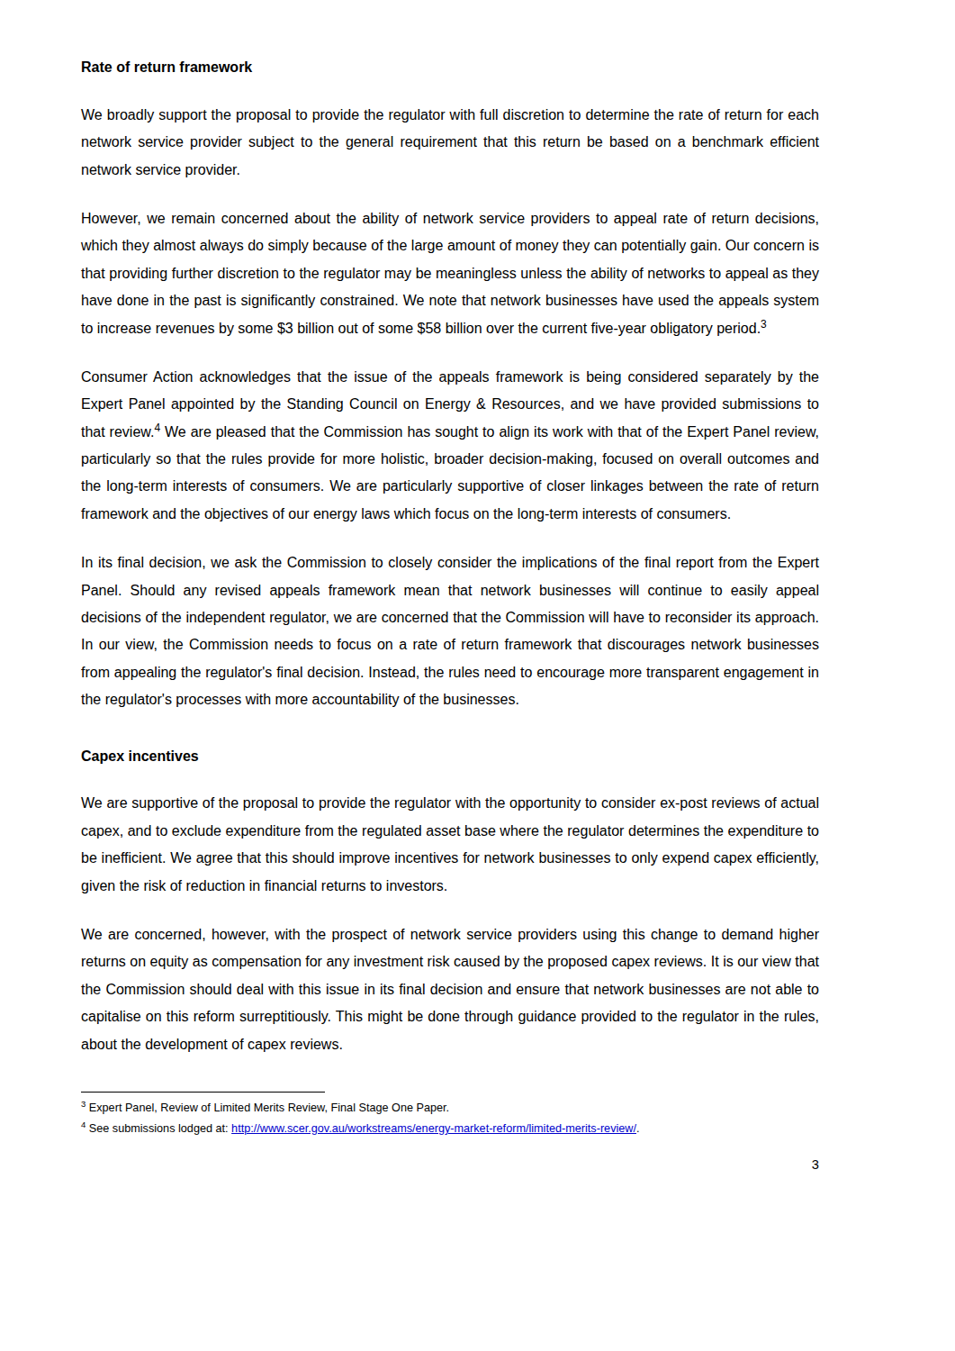Rate of return framework
We broadly support the proposal to provide the regulator with full discretion to determine the rate of return for each network service provider subject to the general requirement that this return be based on a benchmark efficient network service provider.
However, we remain concerned about the ability of network service providers to appeal rate of return decisions, which they almost always do simply because of the large amount of money they can potentially gain. Our concern is that providing further discretion to the regulator may be meaningless unless the ability of networks to appeal as they have done in the past is significantly constrained. We note that network businesses have used the appeals system to increase revenues by some $3 billion out of some $58 billion over the current five-year obligatory period.3
Consumer Action acknowledges that the issue of the appeals framework is being considered separately by the Expert Panel appointed by the Standing Council on Energy & Resources, and we have provided submissions to that review.4 We are pleased that the Commission has sought to align its work with that of the Expert Panel review, particularly so that the rules provide for more holistic, broader decision-making, focused on overall outcomes and the long-term interests of consumers. We are particularly supportive of closer linkages between the rate of return framework and the objectives of our energy laws which focus on the long-term interests of consumers.
In its final decision, we ask the Commission to closely consider the implications of the final report from the Expert Panel. Should any revised appeals framework mean that network businesses will continue to easily appeal decisions of the independent regulator, we are concerned that the Commission will have to reconsider its approach. In our view, the Commission needs to focus on a rate of return framework that discourages network businesses from appealing the regulator's final decision. Instead, the rules need to encourage more transparent engagement in the regulator's processes with more accountability of the businesses.
Capex incentives
We are supportive of the proposal to provide the regulator with the opportunity to consider ex-post reviews of actual capex, and to exclude expenditure from the regulated asset base where the regulator determines the expenditure to be inefficient. We agree that this should improve incentives for network businesses to only expend capex efficiently, given the risk of reduction in financial returns to investors.
We are concerned, however, with the prospect of network service providers using this change to demand higher returns on equity as compensation for any investment risk caused by the proposed capex reviews. It is our view that the Commission should deal with this issue in its final decision and ensure that network businesses are not able to capitalise on this reform surreptitiously. This might be done through guidance provided to the regulator in the rules, about the development of capex reviews.
3 Expert Panel, Review of Limited Merits Review, Final Stage One Paper.
4 See submissions lodged at: http://www.scer.gov.au/workstreams/energy-market-reform/limited-merits-review/.
3